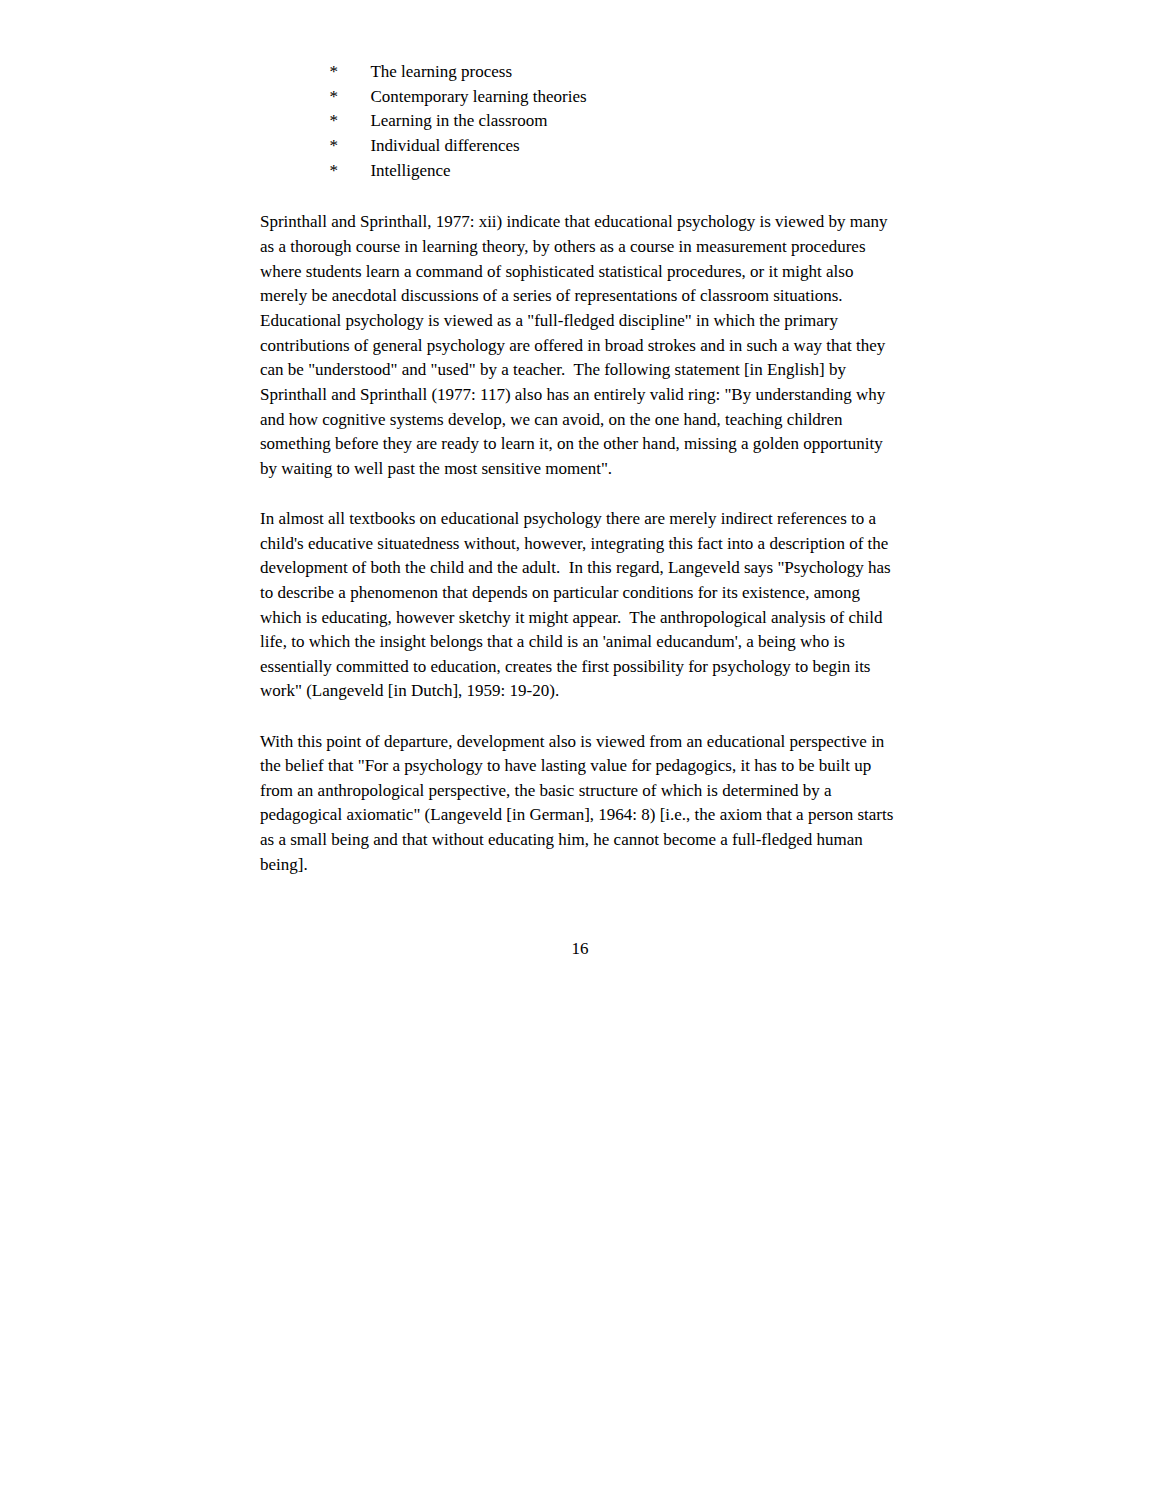The learning process
Contemporary learning theories
Learning in the classroom
Individual differences
Intelligence
Sprinthall and Sprinthall, 1977: xii) indicate that educational psychology is viewed by many as a thorough course in learning theory, by others as a course in measurement procedures where students learn a command of sophisticated statistical procedures, or it might also merely be anecdotal discussions of a series of representations of classroom situations. Educational psychology is viewed as a "full-fledged discipline" in which the primary contributions of general psychology are offered in broad strokes and in such a way that they can be "understood" and "used" by a teacher. The following statement [in English] by Sprinthall and Sprinthall (1977: 117) also has an entirely valid ring: "By understanding why and how cognitive systems develop, we can avoid, on the one hand, teaching children something before they are ready to learn it, on the other hand, missing a golden opportunity by waiting to well past the most sensitive moment".
In almost all textbooks on educational psychology there are merely indirect references to a child's educative situatedness without, however, integrating this fact into a description of the development of both the child and the adult. In this regard, Langeveld says "Psychology has to describe a phenomenon that depends on particular conditions for its existence, among which is educating, however sketchy it might appear. The anthropological analysis of child life, to which the insight belongs that a child is an 'animal educandum', a being who is essentially committed to education, creates the first possibility for psychology to begin its work" (Langeveld [in Dutch], 1959: 19-20).
With this point of departure, development also is viewed from an educational perspective in the belief that "For a psychology to have lasting value for pedagogics, it has to be built up from an anthropological perspective, the basic structure of which is determined by a pedagogical axiomatic" (Langeveld [in German], 1964: 8) [i.e., the axiom that a person starts as a small being and that without educating him, he cannot become a full-fledged human being].
16